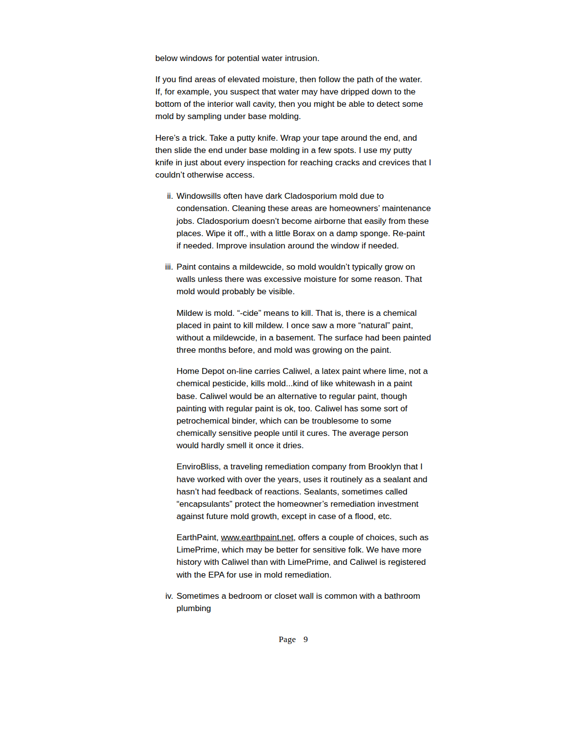below windows for potential water intrusion.
If you find areas of elevated moisture, then follow the path of the water. If, for example, you suspect that water may have dripped down to the bottom of the interior wall cavity, then you might be able to detect some mold by sampling under base molding.
Here’s a trick. Take a putty knife. Wrap your tape around the end, and then slide the end under base molding in a few spots. I use my putty knife in just about every inspection for reaching cracks and crevices that I couldn’t otherwise access.
ii.
Windowsills often have dark Cladosporium mold due to condensation. Cleaning these areas are homeowners’ maintenance jobs. Cladosporium doesn’t become airborne that easily from these places. Wipe it off., with a little Borax on a damp sponge. Re-paint if needed. Improve insulation around the window if needed.
iii.
Paint contains a mildewcide, so mold wouldn’t typically grow on walls unless there was excessive moisture for some reason. That mold would probably be visible.
Mildew is mold. “-cide” means to kill. That is, there is a chemical placed in paint to kill mildew. I once saw a more “natural” paint, without a mildewcide, in a basement. The surface had been painted three months before, and mold was growing on the paint.
Home Depot on-line carries Caliwel, a latex paint where lime, not a chemical pesticide, kills mold...kind of like whitewash in a paint base. Caliwel would be an alternative to regular paint, though painting with regular paint is ok, too. Caliwel has some sort of petrochemical binder, which can be troublesome to some chemically sensitive people until it cures. The average person would hardly smell it once it dries.
EnviroBliss, a traveling remediation company from Brooklyn that I have worked with over the years, uses it routinely as a sealant and hasn’t had feedback of reactions. Sealants, sometimes called “encapsulants” protect the homeowner’s remediation investment against future mold growth, except in case of a flood, etc.
EarthPaint, www.earthpaint.net, offers a couple of choices, such as LimePrime, which may be better for sensitive folk. We have more history with Caliwel than with LimePrime, and Caliwel is registered with the EPA for use in mold remediation.
iv.
Sometimes a bedroom or closet wall is common with a bathroom plumbing
Page 9